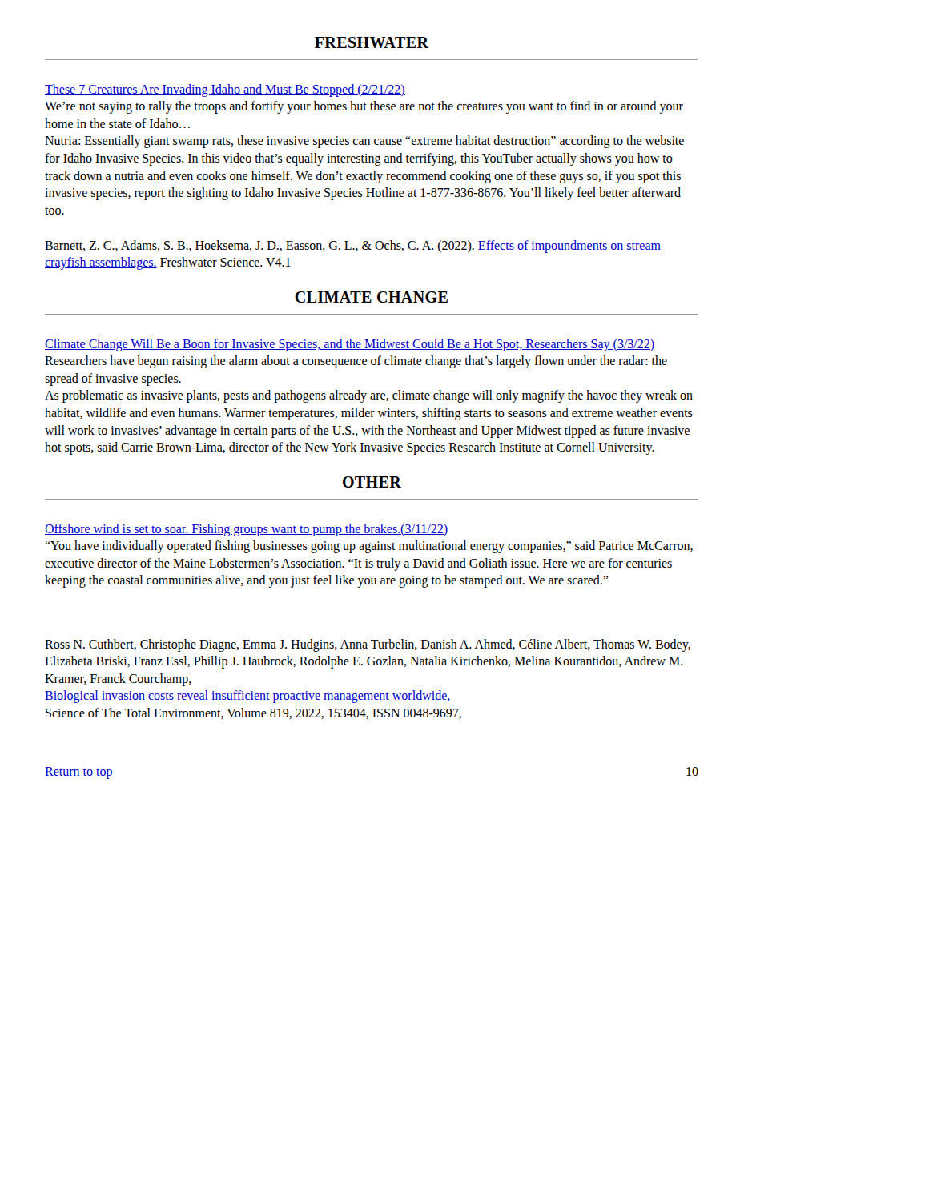FRESHWATER
These 7 Creatures Are Invading Idaho and Must Be Stopped (2/21/22)
We’re not saying to rally the troops and fortify your homes but these are not the creatures you want to find in or around your home in the state of Idaho…
Nutria: Essentially giant swamp rats, these invasive species can cause “extreme habitat destruction” according to the website for Idaho Invasive Species. In this video that’s equally interesting and terrifying, this YouTuber actually shows you how to track down a nutria and even cooks one himself. We don’t exactly recommend cooking one of these guys so, if you spot this invasive species, report the sighting to Idaho Invasive Species Hotline at 1-877-336-8676. You’ll likely feel better afterward too.
Barnett, Z. C., Adams, S. B., Hoeksema, J. D., Easson, G. L., & Ochs, C. A. (2022). Effects of impoundments on stream crayfish assemblages. Freshwater Science. V4.1
CLIMATE CHANGE
Climate Change Will Be a Boon for Invasive Species, and the Midwest Could Be a Hot Spot, Researchers Say (3/3/22)
Researchers have begun raising the alarm about a consequence of climate change that’s largely flown under the radar: the spread of invasive species.
As problematic as invasive plants, pests and pathogens already are, climate change will only magnify the havoc they wreak on habitat, wildlife and even humans. Warmer temperatures, milder winters, shifting starts to seasons and extreme weather events will work to invasives’ advantage in certain parts of the U.S., with the Northeast and Upper Midwest tipped as future invasive hot spots, said Carrie Brown-Lima, director of the New York Invasive Species Research Institute at Cornell University.
OTHER
Offshore wind is set to soar. Fishing groups want to pump the brakes.(3/11/22)
“You have individually operated fishing businesses going up against multinational energy companies,” said Patrice McCarron, executive director of the Maine Lobstermen’s Association. “It is truly a David and Goliath issue. Here we are for centuries keeping the coastal communities alive, and you just feel like you are going to be stamped out. We are scared.”
Ross N. Cuthbert, Christophe Diagne, Emma J. Hudgins, Anna Turbelin, Danish A. Ahmed, Céline Albert, Thomas W. Bodey, Elizabeta Briski, Franz Essl, Phillip J. Haubrock, Rodolphe E. Gozlan, Natalia Kirichenko, Melina Kourantidou, Andrew M. Kramer, Franck Courchamp,
Biological invasion costs reveal insufficient proactive management worldwide,
Science of The Total Environment, Volume 819, 2022, 153404, ISSN 0048-9697,
Return to top 10